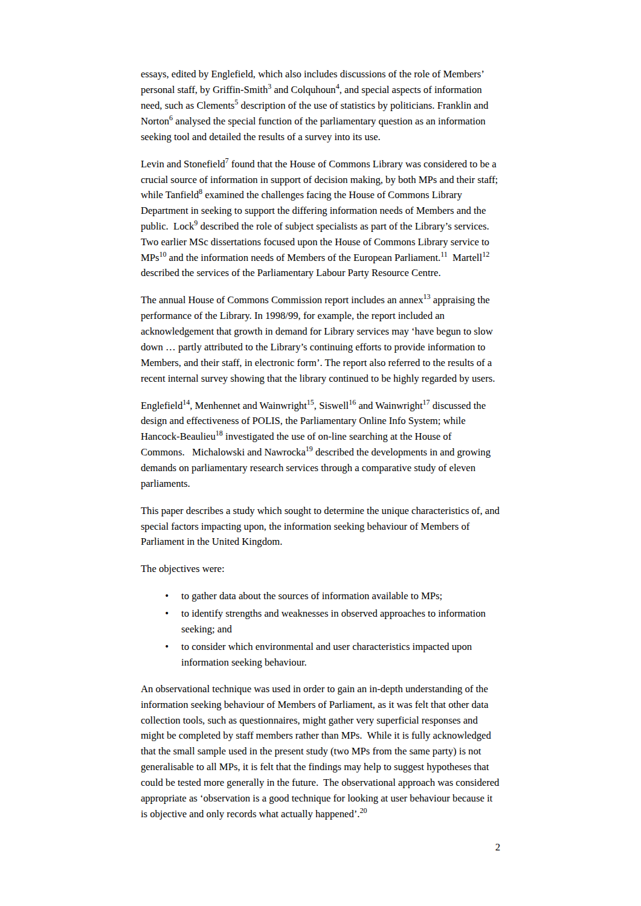essays, edited by Englefield, which also includes discussions of the role of Members’ personal staff, by Griffin-Smith3 and Colquhoun4, and special aspects of information need, such as Clements5 description of the use of statistics by politicians. Franklin and Norton6 analysed the special function of the parliamentary question as an information seeking tool and detailed the results of a survey into its use.
Levin and Stonefield7 found that the House of Commons Library was considered to be a crucial source of information in support of decision making, by both MPs and their staff; while Tanfield8 examined the challenges facing the House of Commons Library Department in seeking to support the differing information needs of Members and the public. Lock9 described the role of subject specialists as part of the Library’s services. Two earlier MSc dissertations focused upon the House of Commons Library service to MPs10 and the information needs of Members of the European Parliament.11 Martell12 described the services of the Parliamentary Labour Party Resource Centre.
The annual House of Commons Commission report includes an annex13 appraising the performance of the Library. In 1998/99, for example, the report included an acknowledgement that growth in demand for Library services may ‘have begun to slow down … partly attributed to the Library’s continuing efforts to provide information to Members, and their staff, in electronic form’. The report also referred to the results of a recent internal survey showing that the library continued to be highly regarded by users.
Englefield14, Menhennet and Wainwright15, Siswell16 and Wainwright17 discussed the design and effectiveness of POLIS, the Parliamentary Online Info System; while Hancock-Beaulieu18 investigated the use of on-line searching at the House of Commons. Michalowski and Nawrocka19 described the developments in and growing demands on parliamentary research services through a comparative study of eleven parliaments.
This paper describes a study which sought to determine the unique characteristics of, and special factors impacting upon, the information seeking behaviour of Members of Parliament in the United Kingdom.
The objectives were:
to gather data about the sources of information available to MPs;
to identify strengths and weaknesses in observed approaches to information seeking; and
to consider which environmental and user characteristics impacted upon information seeking behaviour.
An observational technique was used in order to gain an in-depth understanding of the information seeking behaviour of Members of Parliament, as it was felt that other data collection tools, such as questionnaires, might gather very superficial responses and might be completed by staff members rather than MPs. While it is fully acknowledged that the small sample used in the present study (two MPs from the same party) is not generalisable to all MPs, it is felt that the findings may help to suggest hypotheses that could be tested more generally in the future. The observational approach was considered appropriate as ‘observation is a good technique for looking at user behaviour because it is objective and only records what actually happened’.20
2